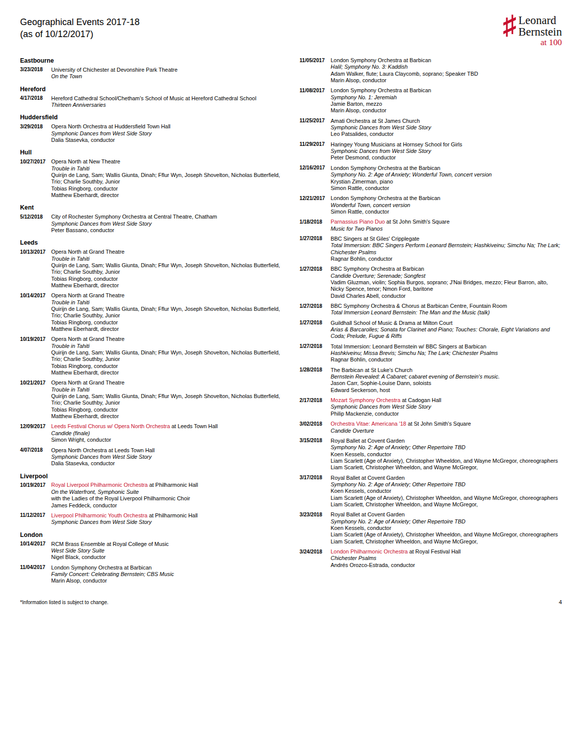Geographical Events 2017-18
(as of 10/12/2017)
♯
Leonard
Bernsteinat 100
Eastbourne
3/23/2018
University of Chichester at Devonshire Park Theatre On the Town
Hereford
4/17/2018
Hereford Cathedral School/Chetham's School of Music at Hereford Cathedral School Thirteen Anniversaries
Huddersfield
3/29/2018
Opera North Orchestra at Huddersfield Town Hall Symphonic Dances from West Side Story Dalia Stasevka, conductor
Hull
10/27/2017
Opera North at New Theatre Trouble in Tahiti Quirijn de Lang, Sam; Wallis Giunta, Dinah; Fflur Wyn, Joseph Shovelton, Nicholas Butterfield, Trio; Charlie Southby, Junior Tobias Ringborg, conductor Matthew Eberhardt, director
Kent
5/12/2018
City of Rochester Symphony Orchestra at Central Theatre, Chatham Symphonic Dances from West Side Story Peter Bassano, conductor
Leeds
10/13/2017
Opera North at Grand Theatre Trouble in Tahiti Quirijn de Lang, Sam; Wallis Giunta, Dinah; Fflur Wyn, Joseph Shovelton, Nicholas Butterfield, Trio; Charlie Southby, Junior Tobias Ringborg, conductor Matthew Eberhardt, director
10/14/2017
Opera North at Grand Theatre Trouble in Tahiti Quirijn de Lang, Sam; Wallis Giunta, Dinah; Fflur Wyn, Joseph Shovelton, Nicholas Butterfield, Trio; Charlie Southby, Junior Tobias Ringborg, conductor Matthew Eberhardt, director
10/19/2017
Opera North at Grand Theatre Trouble in Tahiti Quirijn de Lang, Sam; Wallis Giunta, Dinah; Fflur Wyn, Joseph Shovelton, Nicholas Butterfield, Trio; Charlie Southby, Junior Tobias Ringborg, conductor Matthew Eberhardt, director
10/21/2017
Opera North at Grand Theatre Trouble in Tahiti Quirijn de Lang, Sam; Wallis Giunta, Dinah; Fflur Wyn, Joseph Shovelton, Nicholas Butterfield, Trio; Charlie Southby, Junior Tobias Ringborg, conductor Matthew Eberhardt, director
12/09/2017
Leeds Festival Chorus w/ Opera North Orchestra at Leeds Town Hall Candide (finale) Simon Wright, conductor
4/07/2018
Opera North Orchestra at Leeds Town Hall Symphonic Dances from West Side Story Dalia Stasevka, conductor
Liverpool
10/19/2017
Royal Liverpool Philharmonic Orchestra at Philharmonic Hall On the Waterfront, Symphonic Suite with the Ladies of the Royal Liverpool Philharmonic Choir James Feddeck, conductor
11/12/2017
Liverpool Philharmonic Youth Orchestra at Philharmonic Hall Symphonic Dances from West Side Story
London
10/14/2017
RCM Brass Ensemble at Royal College of Music West Side Story Suite Nigel Black, conductor
11/04/2017
London Symphony Orchestra at Barbican Family Concert: Celebrating Bernstein; CBS Music Marin Alsop, conductor
11/05/2017
London Symphony Orchestra at Barbican Halil; Symphony No. 3: Kaddish Adam Walker, flute; Laura Claycomb, soprano; Speaker TBD Marin Alsop, conductor
11/08/2017
London Symphony Orchestra at Barbican Symphony No. 1: Jeremiah Jamie Barton, mezzo Marin Alsop, conductor
11/25/2017
Amati Orchestra at St James Church Symphonic Dances from West Side Story Leo Patsalides, conductor
11/29/2017
Haringey Young Musicians at Hornsey School for Girls Symphonic Dances from West Side Story Peter Desmond, conductor
12/16/2017
London Symphony Orchestra at the Barbican Symphony No. 2: Age of Anxiety; Wonderful Town, concert version Krystian Zimerman, piano Simon Rattle, conductor
12/21/2017
London Symphony Orchestra at the Barbican Wonderful Town, concert version Simon Rattle, conductor
1/18/2018
Parnassius Piano Duo at St John Smith's Square Music for Two Pianos
1/27/2018
BBC Singers at St Giles' Cripplegate Total Immersion: BBC Singers Perform Leonard Bernstein; Hashkiveinu; Simchu Na; The Lark; Chichester Psalms Ragnar Bohlin, conductor
1/27/2018
BBC Symphony Orchestra at Barbican Candide Overture; Serenade; Songfest Vadim Gluzman, violin; Sophia Burgos, soprano; J'Nai Bridges, mezzo; Fleur Barron, alto, Nicky Spence, tenor; Nmon Ford, baritone David Charles Abell, conductor
1/27/2018
BBC Symphony Orchestra & Chorus at Barbican Centre, Fountain Room Total Immersion Leonard Bernstein: The Man and the Music (talk)
1/27/2018
Guildhall School of Music & Drama at Milton Court Arias & Barcarolles; Sonata for Clarinet and Piano; Touches: Chorale, Eight Variations and Coda; Prelude, Fugue & Riffs
1/27/2018
Total Immersion: Leonard Bernstein w/ BBC Singers at Barbican Hashkiveinu; Missa Brevis; Simchu Na; The Lark; Chichester Psalms Ragnar Bohlin, conductor
1/28/2018
The Barbican at St Luke's Church Bernstein Revealed: A Cabaret; cabaret evening of Bernstein's music. Jason Carr, Sophie-Louise Dann, soloists Edward Seckerson, host
2/17/2018
Mozart Symphony Orchestra at Cadogan Hall Symphonic Dances from West Side Story Philip Mackenzie, conductor
3/02/2018
Orchestra Vitae: Americana '18 at St John Smith's Square Candide Overture
3/15/2018
Royal Ballet at Covent Garden Symphony No. 2: Age of Anxiety; Other Repertoire TBD Koen Kessels, conductor Liam Scarlett (Age of Anxiety), Christopher Wheeldon, and Wayne McGregor, choreographers Liam Scarlett, Christopher Wheeldon, and Wayne McGregor,
3/17/2018
Royal Ballet at Covent Garden Symphony No. 2: Age of Anxiety; Other Repertoire TBD Koen Kessels, conductor Liam Scarlett (Age of Anxiety), Christopher Wheeldon, and Wayne McGregor, choreographers Liam Scarlett, Christopher Wheeldon, and Wayne McGregor,
3/23/2018
Royal Ballet at Covent Garden Symphony No. 2: Age of Anxiety; Other Repertoire TBD Koen Kessels, conductor Liam Scarlett (Age of Anxiety), Christopher Wheeldon, and Wayne McGregor, choreographers Liam Scarlett, Christopher Wheeldon, and Wayne McGregor,
3/24/2018
London Philharmonic Orchestra at Royal Festival Hall Chichester Psalms Andrés Orozco-Estrada, conductor
*Information listed is subject to change.
4